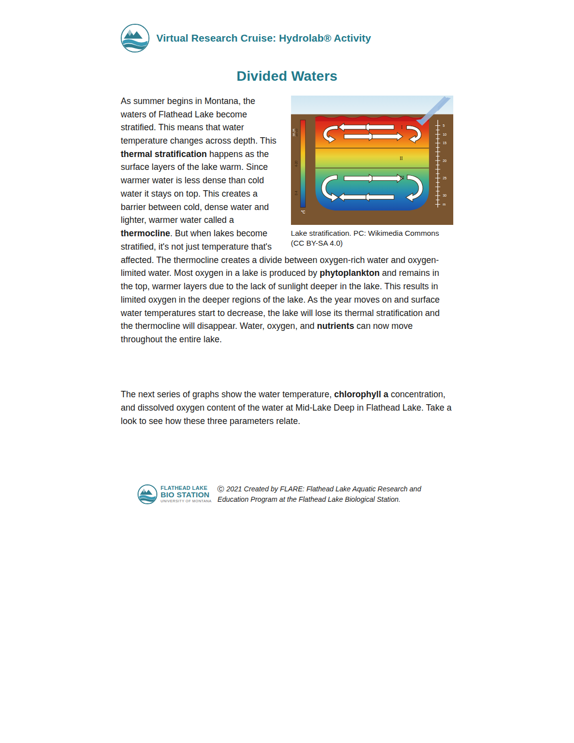Virtual Research Cruise: Hydrolab® Activity
Divided Waters
I II III 20-25 20-25 4-20 0-4 ℃ 5 10 15 20 25 30 m
Lake stratification. PC: Wikimedia Commons (CC BY-SA 4.0)
As summer begins in Montana, the waters of Flathead Lake become stratified. This means that water temperature changes across depth. This thermal stratification happens as the surface layers of the lake warm. Since warmer water is less dense than cold water it stays on top. This creates a barrier between cold, dense water and lighter, warmer water called a thermocline. But when lakes become stratified, it's not just temperature that's affected. The thermocline creates a divide between oxygen-rich water and oxygen-limited water. Most oxygen in a lake is produced by phytoplankton and remains in the top, warmer layers due to the lack of sunlight deeper in the lake. This results in limited oxygen in the deeper regions of the lake. As the year moves on and surface water temperatures start to decrease, the lake will lose its thermal stratification and the thermocline will disappear. Water, oxygen, and nutrients can now move throughout the entire lake.
The next series of graphs show the water temperature, chlorophyll a concentration, and dissolved oxygen content of the water at Mid-Lake Deep in Flathead Lake. Take a look to see how these three parameters relate.
FLATHEAD LAKE
BIO STATION
UNIVERSITY OF MONTANA
Ⓒ 2021 Created by FLARE: Flathead Lake Aquatic Research and Education Program at the Flathead Lake Biological Station.